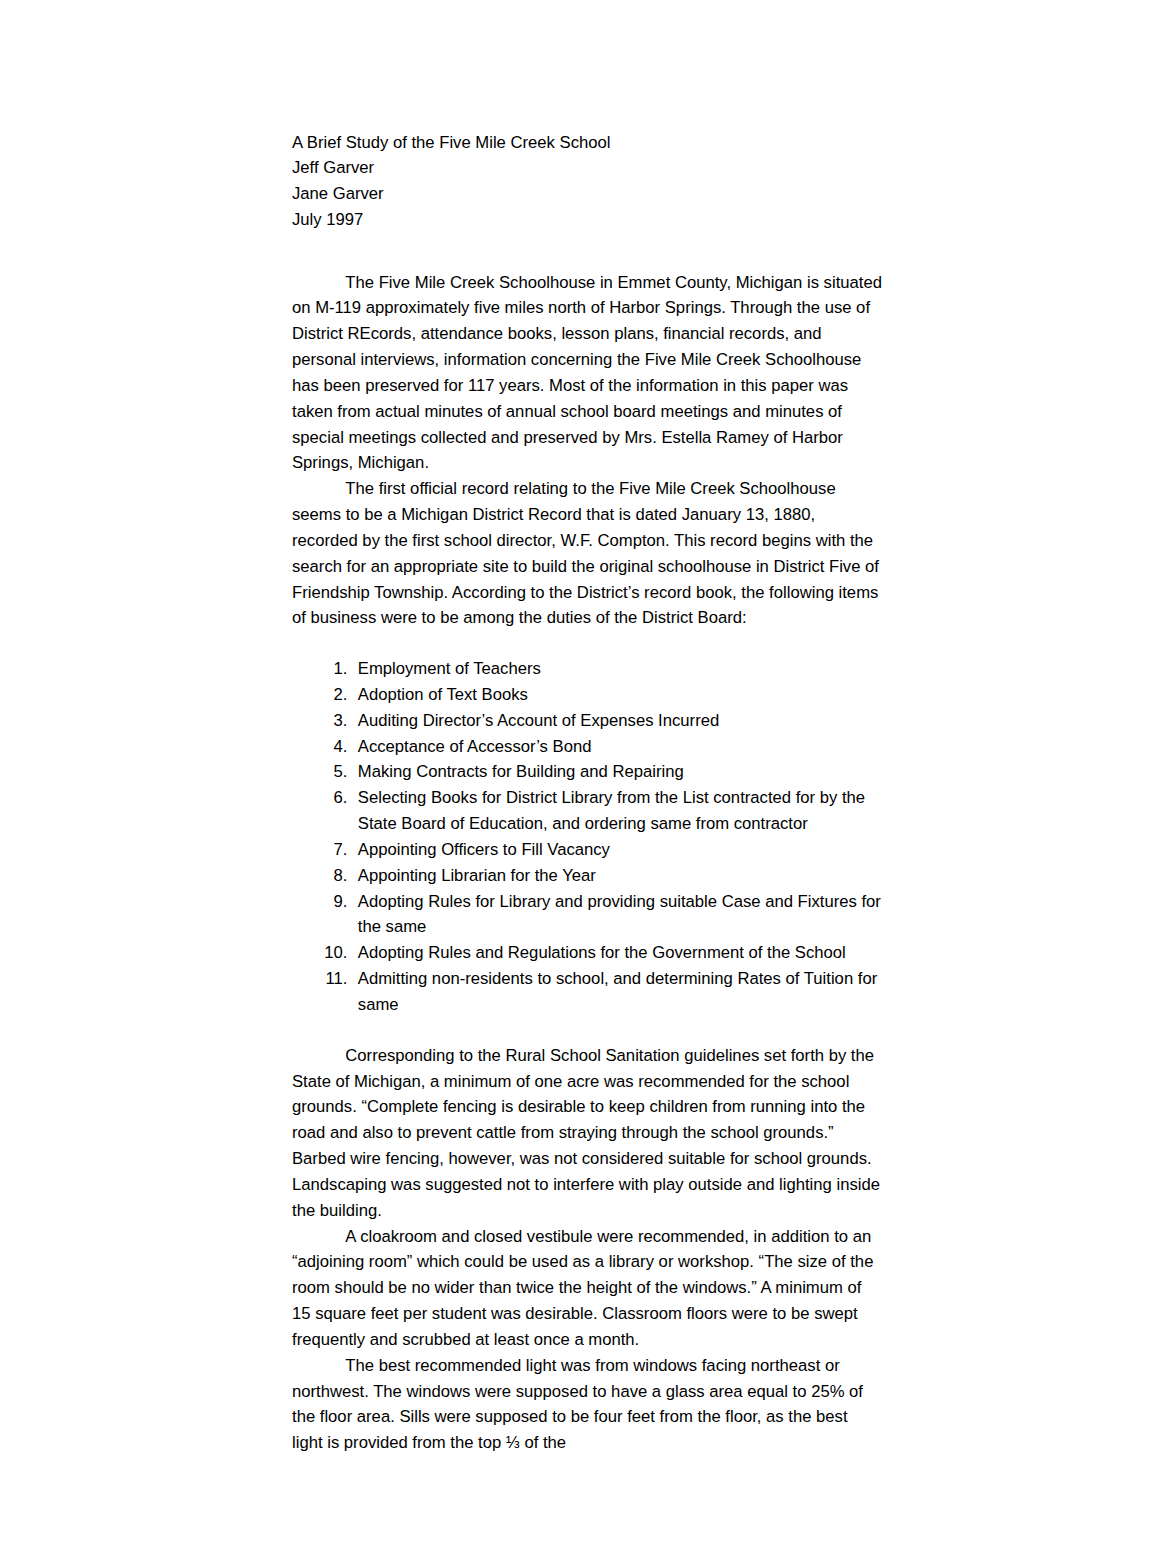A Brief Study of the Five Mile Creek School
Jeff Garver
Jane Garver
July 1997
The Five Mile Creek Schoolhouse in Emmet County, Michigan is situated on M-119 approximately five miles north of Harbor Springs. Through the use of District REcords, attendance books, lesson plans, financial records, and personal interviews, information concerning the Five Mile Creek Schoolhouse has been preserved for 117 years. Most of the information in this paper was taken from actual minutes of annual school board meetings and minutes of special meetings collected and preserved by Mrs. Estella Ramey of Harbor Springs, Michigan.
The first official record relating to the Five Mile Creek Schoolhouse seems to be a Michigan District Record that is dated January 13, 1880, recorded by the first school director, W.F. Compton. This record begins with the search for an appropriate site to build the original schoolhouse in District Five of Friendship Township. According to the District’s record book, the following items of business were to be among the duties of the District Board:
Employment of Teachers
Adoption of Text Books
Auditing Director’s Account of Expenses Incurred
Acceptance of Accessor’s Bond
Making Contracts for Building and Repairing
Selecting Books for District Library from the List contracted for by the State Board of Education, and ordering same from contractor
Appointing Officers to Fill Vacancy
Appointing Librarian for the Year
Adopting Rules for Library and providing suitable Case and Fixtures for the same
Adopting Rules and Regulations for the Government of the School
Admitting non-residents to school, and determining Rates of Tuition for same
Corresponding to the Rural School Sanitation guidelines set forth by the State of Michigan, a minimum of one acre was recommended for the school grounds. “Complete fencing is desirable to keep children from running into the road and also to prevent cattle from straying through the school grounds.” Barbed wire fencing, however, was not considered suitable for school grounds. Landscaping was suggested not to interfere with play outside and lighting inside the building.
A cloakroom and closed vestibule were recommended, in addition to an “adjoining room” which could be used as a library or workshop. “The size of the room should be no wider than twice the height of the windows.” A minimum of 15 square feet per student was desirable. Classroom floors were to be swept frequently and scrubbed at least once a month.
The best recommended light was from windows facing northeast or northwest. The windows were supposed to have a glass area equal to 25% of the floor area. Sills were supposed to be four feet from the floor, as the best light is provided from the top ⅓ of the